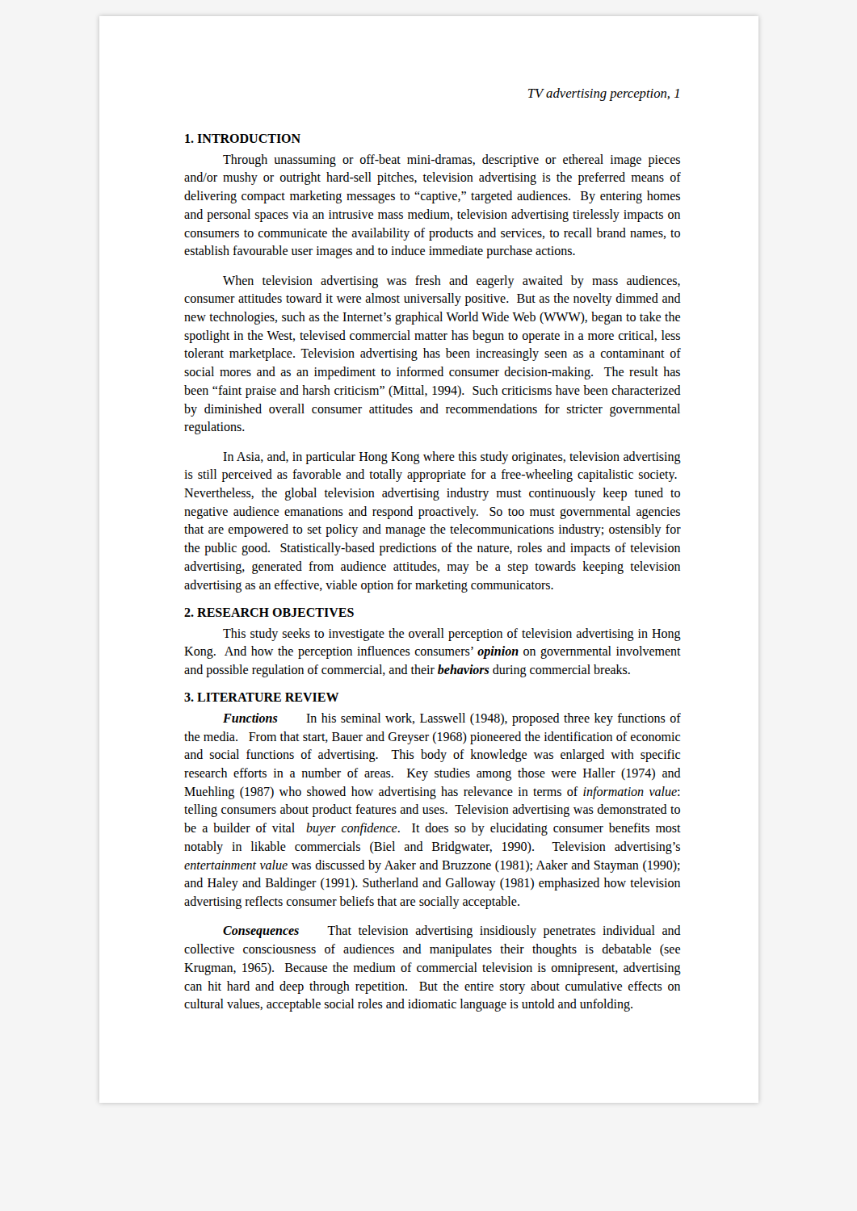TV advertising perception, 1
1. Introduction
Through unassuming or off-beat mini-dramas, descriptive or ethereal image pieces and/or mushy or outright hard-sell pitches, television advertising is the preferred means of delivering compact marketing messages to “captive,” targeted audiences. By entering homes and personal spaces via an intrusive mass medium, television advertising tirelessly impacts on consumers to communicate the availability of products and services, to recall brand names, to establish favourable user images and to induce immediate purchase actions.
When television advertising was fresh and eagerly awaited by mass audiences, consumer attitudes toward it were almost universally positive. But as the novelty dimmed and new technologies, such as the Internet’s graphical World Wide Web (WWW), began to take the spotlight in the West, televised commercial matter has begun to operate in a more critical, less tolerant marketplace. Television advertising has been increasingly seen as a contaminant of social mores and as an impediment to informed consumer decision-making. The result has been “faint praise and harsh criticism” (Mittal, 1994). Such criticisms have been characterized by diminished overall consumer attitudes and recommendations for stricter governmental regulations.
In Asia, and, in particular Hong Kong where this study originates, television advertising is still perceived as favorable and totally appropriate for a free-wheeling capitalistic society. Nevertheless, the global television advertising industry must continuously keep tuned to negative audience emanations and respond proactively. So too must governmental agencies that are empowered to set policy and manage the telecommunications industry; ostensibly for the public good. Statistically-based predictions of the nature, roles and impacts of television advertising, generated from audience attitudes, may be a step towards keeping television advertising as an effective, viable option for marketing communicators.
2. Research Objectives
This study seeks to investigate the overall perception of television advertising in Hong Kong. And how the perception influences consumers’ opinion on governmental involvement and possible regulation of commercial, and their behaviors during commercial breaks.
3. Literature Review
Functions In his seminal work, Lasswell (1948), proposed three key functions of the media. From that start, Bauer and Greyser (1968) pioneered the identification of economic and social functions of advertising. This body of knowledge was enlarged with specific research efforts in a number of areas. Key studies among those were Haller (1974) and Muehling (1987) who showed how advertising has relevance in terms of information value: telling consumers about product features and uses. Television advertising was demonstrated to be a builder of vital buyer confidence. It does so by elucidating consumer benefits most notably in likable commercials (Biel and Bridgwater, 1990). Television advertising’s entertainment value was discussed by Aaker and Bruzzone (1981); Aaker and Stayman (1990); and Haley and Baldinger (1991). Sutherland and Galloway (1981) emphasized how television advertising reflects consumer beliefs that are socially acceptable.
Consequences That television advertising insidiously penetrates individual and collective consciousness of audiences and manipulates their thoughts is debatable (see Krugman, 1965). Because the medium of commercial television is omnipresent, advertising can hit hard and deep through repetition. But the entire story about cumulative effects on cultural values, acceptable social roles and idiomatic language is untold and unfolding.